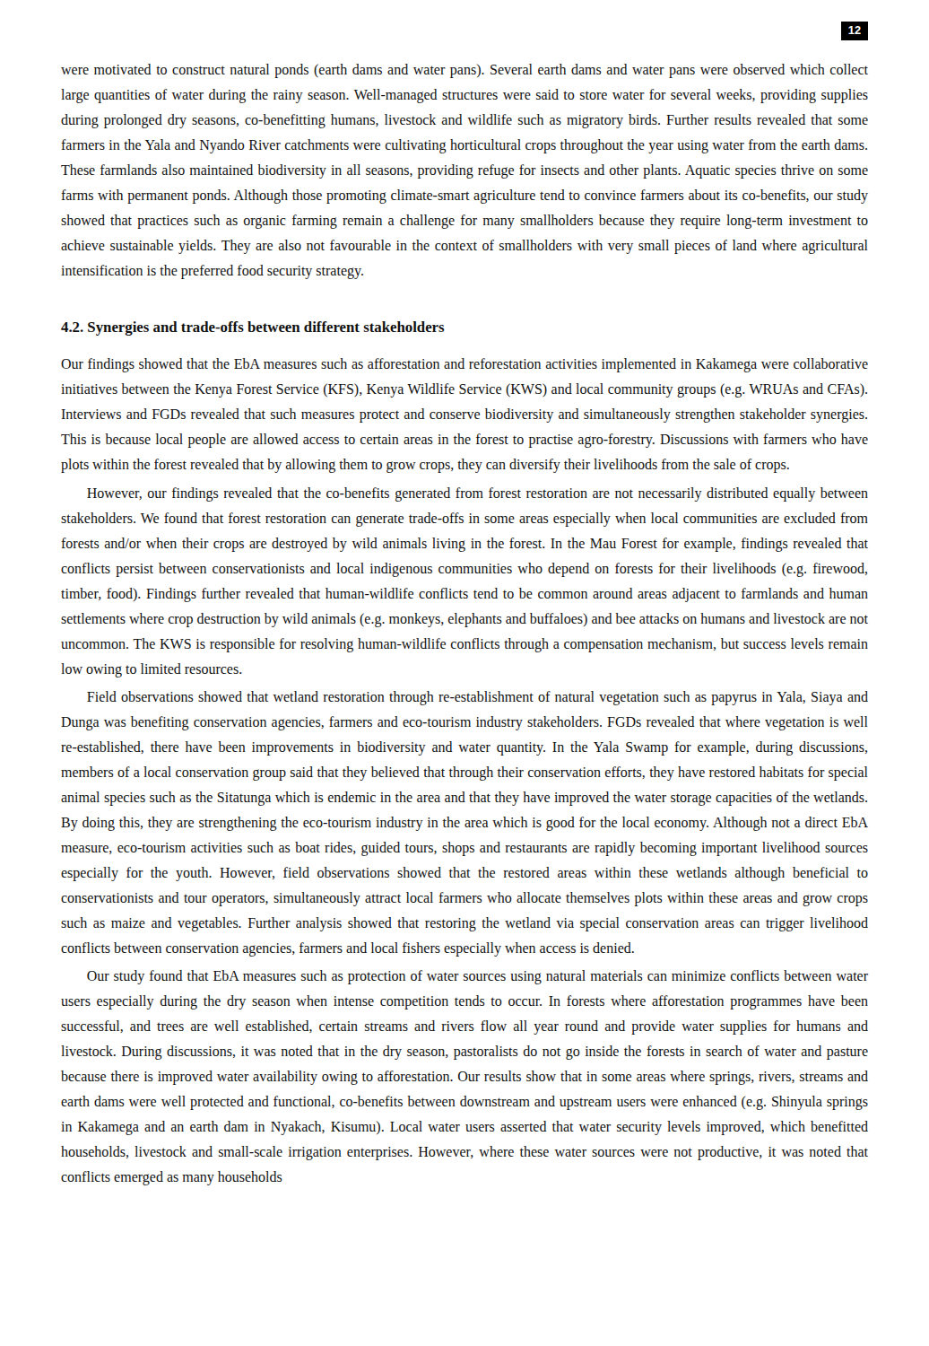Downloaded from https://royalsocietypublishing.org/ on 15 June 2021
royalsocietypublishing.org/journal/rsos R. Soc. Open Sci. 8: 201847
12
were motivated to construct natural ponds (earth dams and water pans). Several earth dams and water pans were observed which collect large quantities of water during the rainy season. Well-managed structures were said to store water for several weeks, providing supplies during prolonged dry seasons, co-benefitting humans, livestock and wildlife such as migratory birds. Further results revealed that some farmers in the Yala and Nyando River catchments were cultivating horticultural crops throughout the year using water from the earth dams. These farmlands also maintained biodiversity in all seasons, providing refuge for insects and other plants. Aquatic species thrive on some farms with permanent ponds. Although those promoting climate-smart agriculture tend to convince farmers about its co-benefits, our study showed that practices such as organic farming remain a challenge for many smallholders because they require long-term investment to achieve sustainable yields. They are also not favourable in the context of smallholders with very small pieces of land where agricultural intensification is the preferred food security strategy.
4.2. Synergies and trade-offs between different stakeholders
Our findings showed that the EbA measures such as afforestation and reforestation activities implemented in Kakamega were collaborative initiatives between the Kenya Forest Service (KFS), Kenya Wildlife Service (KWS) and local community groups (e.g. WRUAs and CFAs). Interviews and FGDs revealed that such measures protect and conserve biodiversity and simultaneously strengthen stakeholder synergies. This is because local people are allowed access to certain areas in the forest to practise agro-forestry. Discussions with farmers who have plots within the forest revealed that by allowing them to grow crops, they can diversify their livelihoods from the sale of crops.
However, our findings revealed that the co-benefits generated from forest restoration are not necessarily distributed equally between stakeholders. We found that forest restoration can generate trade-offs in some areas especially when local communities are excluded from forests and/or when their crops are destroyed by wild animals living in the forest. In the Mau Forest for example, findings revealed that conflicts persist between conservationists and local indigenous communities who depend on forests for their livelihoods (e.g. firewood, timber, food). Findings further revealed that human-wildlife conflicts tend to be common around areas adjacent to farmlands and human settlements where crop destruction by wild animals (e.g. monkeys, elephants and buffaloes) and bee attacks on humans and livestock are not uncommon. The KWS is responsible for resolving human-wildlife conflicts through a compensation mechanism, but success levels remain low owing to limited resources.
Field observations showed that wetland restoration through re-establishment of natural vegetation such as papyrus in Yala, Siaya and Dunga was benefiting conservation agencies, farmers and eco-tourism industry stakeholders. FGDs revealed that where vegetation is well re-established, there have been improvements in biodiversity and water quantity. In the Yala Swamp for example, during discussions, members of a local conservation group said that they believed that through their conservation efforts, they have restored habitats for special animal species such as the Sitatunga which is endemic in the area and that they have improved the water storage capacities of the wetlands. By doing this, they are strengthening the eco-tourism industry in the area which is good for the local economy. Although not a direct EbA measure, eco-tourism activities such as boat rides, guided tours, shops and restaurants are rapidly becoming important livelihood sources especially for the youth. However, field observations showed that the restored areas within these wetlands although beneficial to conservationists and tour operators, simultaneously attract local farmers who allocate themselves plots within these areas and grow crops such as maize and vegetables. Further analysis showed that restoring the wetland via special conservation areas can trigger livelihood conflicts between conservation agencies, farmers and local fishers especially when access is denied.
Our study found that EbA measures such as protection of water sources using natural materials can minimize conflicts between water users especially during the dry season when intense competition tends to occur. In forests where afforestation programmes have been successful, and trees are well established, certain streams and rivers flow all year round and provide water supplies for humans and livestock. During discussions, it was noted that in the dry season, pastoralists do not go inside the forests in search of water and pasture because there is improved water availability owing to afforestation. Our results show that in some areas where springs, rivers, streams and earth dams were well protected and functional, co-benefits between downstream and upstream users were enhanced (e.g. Shinyula springs in Kakamega and an earth dam in Nyakach, Kisumu). Local water users asserted that water security levels improved, which benefitted households, livestock and small-scale irrigation enterprises. However, where these water sources were not productive, it was noted that conflicts emerged as many households